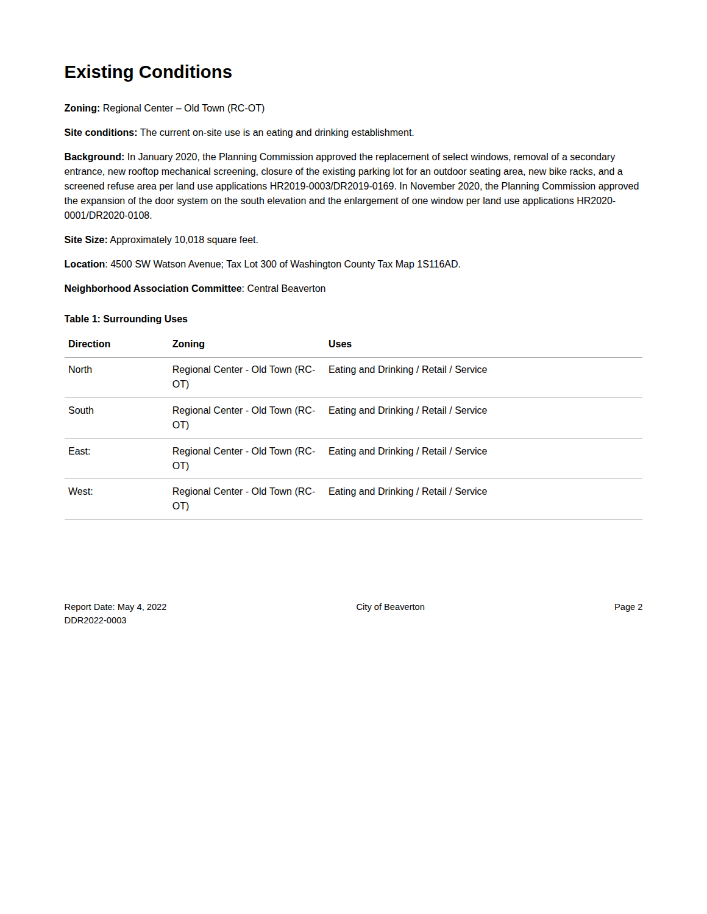Existing Conditions
Zoning: Regional Center – Old Town (RC-OT)
Site conditions: The current on-site use is an eating and drinking establishment.
Background: In January 2020, the Planning Commission approved the replacement of select windows, removal of a secondary entrance, new rooftop mechanical screening, closure of the existing parking lot for an outdoor seating area, new bike racks, and a screened refuse area per land use applications HR2019-0003/DR2019-0169. In November 2020, the Planning Commission approved the expansion of the door system on the south elevation and the enlargement of one window per land use applications HR2020-0001/DR2020-0108.
Site Size: Approximately 10,018 square feet.
Location: 4500 SW Watson Avenue; Tax Lot 300 of Washington County Tax Map 1S116AD.
Neighborhood Association Committee: Central Beaverton
Table 1: Surrounding Uses
| Direction | Zoning | Uses |
| --- | --- | --- |
| North | Regional Center - Old Town (RC-OT) | Eating and Drinking / Retail / Service |
| South | Regional Center - Old Town (RC-OT) | Eating and Drinking / Retail / Service |
| East: | Regional Center - Old Town (RC-OT) | Eating and Drinking / Retail / Service |
| West: | Regional Center - Old Town (RC-OT) | Eating and Drinking / Retail / Service |
Report Date: May 4, 2022
DDR2022-0003
City of Beaverton
Page 2